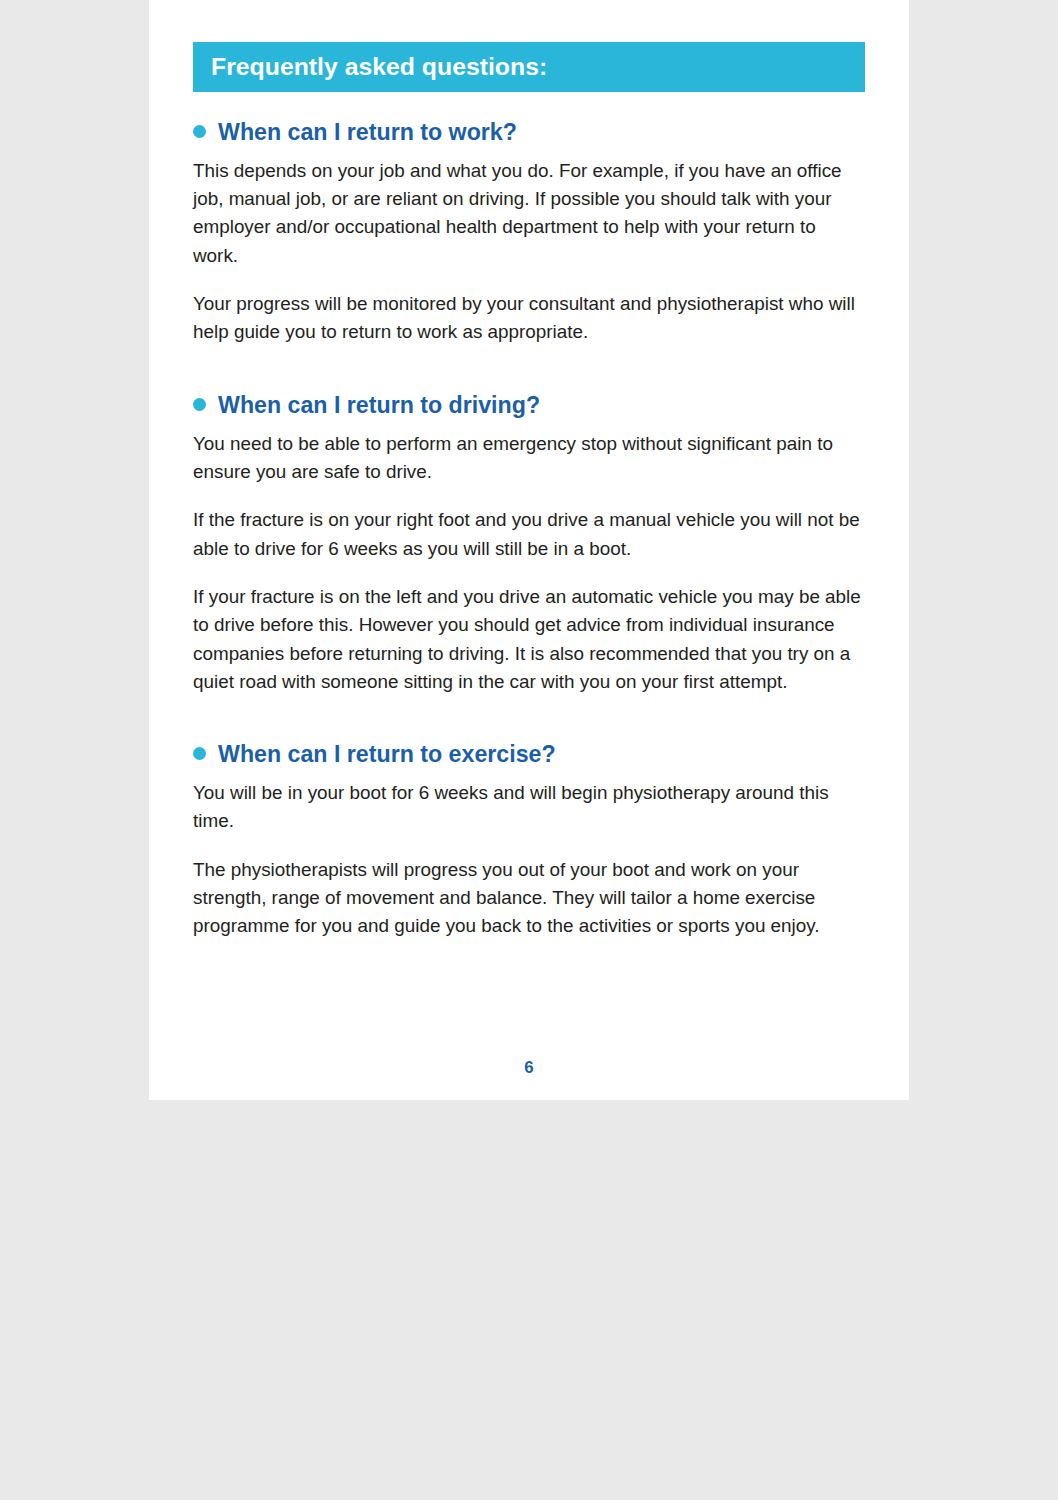Frequently asked questions:
When can I return to work?
This depends on your job and what you do. For example, if you have an office job, manual job, or are reliant on driving. If possible you should talk with your employer and/or occupational health department to help with your return to work.
Your progress will be monitored by your consultant and physiotherapist who will help guide you to return to work as appropriate.
When can I return to driving?
You need to be able to perform an emergency stop without significant pain to ensure you are safe to drive.
If the fracture is on your right foot and you drive a manual vehicle you will not be able to drive for 6 weeks as you will still be in a boot.
If your fracture is on the left and you drive an automatic vehicle you may be able to drive before this. However you should get advice from individual insurance companies before returning to driving. It is also recommended that you try on a quiet road with someone sitting in the car with you on your first attempt.
When can I return to exercise?
You will be in your boot for 6 weeks and will begin physiotherapy around this time.
The physiotherapists will progress you out of your boot and work on your strength, range of movement and balance. They will tailor a home exercise programme for you and guide you back to the activities or sports you enjoy.
6